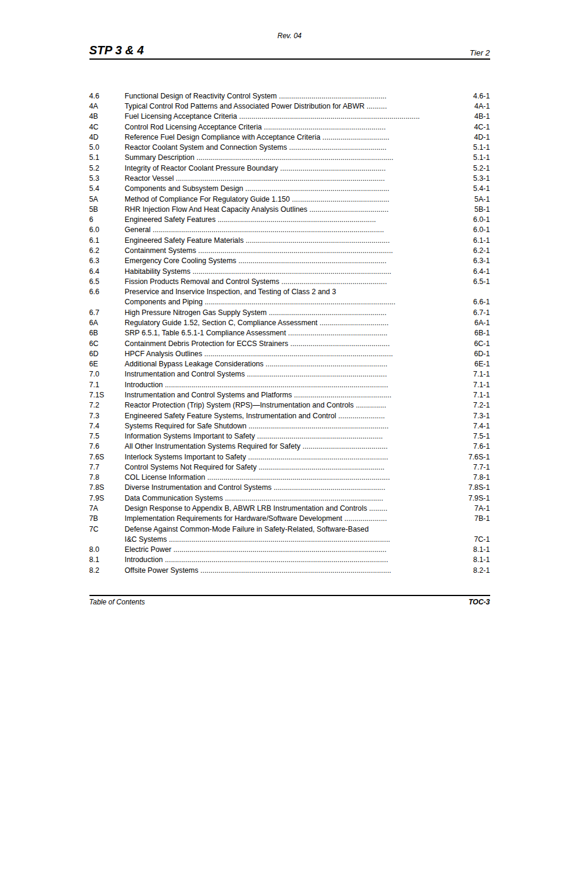Rev. 04
STP 3 & 4
Tier 2
| 4.6 | Functional Design of Reactivity Control System ..................................................... | 4.6-1 |
| 4A | Typical Control Rod Patterns and Associated Power Distribution for ABWR .......... | 4A-1 |
| 4B | Fuel Licensing Acceptance Criteria ......................................................................................... | 4B-1 |
| 4C | Control Rod Licensing Acceptance Criteria ............................................................ | 4C-1 |
| 4D | Reference Fuel Design Compliance with Acceptance Criteria ................................. | 4D-1 |
| 5.0 | Reactor Coolant System and Connection Systems ................................................ | 5.1-1 |
| 5.1 | Summary Description ................................................................................................. | 5.1-1 |
| 5.2 | Integrity of Reactor Coolant Pressure Boundary .................................................... | 5.2-1 |
| 5.3 | Reactor Vessel ....................................................................................................... | 5.3-1 |
| 5.4 | Components and Subsystem Design ....................................................................... | 5.4-1 |
| 5A | Method of Compliance For Regulatory Guide 1.150 ................................................ | 5A-1 |
| 5B | RHR Injection Flow And Heat Capacity Analysis Outlines ....................................... | 5B-1 |
| 6 | Engineered Safety Features .............................................................................. | 6.0-1 |
| 6.0 | General .................................................................................................................. | 6.0-1 |
| 6.1 | Engineered Safety Feature Materials ....................................................................... | 6.1-1 |
| 6.2 | Containment Systems ................................................................................................ | 6.2-1 |
| 6.3 | Emergency Core Cooling Systems ......................................................................... | 6.3-1 |
| 6.4 | Habitability Systems .................................................................................................. | 6.4-1 |
| 6.5 | Fission Products Removal and Control Systems .................................................... | 6.5-1 |
| 6.6 | Preservice and Inservice Inspection, and Testing of Class 2 and 3 | |
| | Components and Piping .............................................................................................. | 6.6-1 |
| 6.7 | High Pressure Nitrogen Gas Supply System .......................................................... | 6.7-1 |
| 6A | Regulatory Guide 1.52, Section C, Compliance Assessment .................................. | 6A-1 |
| 6B | SRP 6.5.1, Table 6.5.1-1 Compliance Assessment ................................................. | 6B-1 |
| 6C | Containment Debris Protection for ECCS Strainers ................................................. | 6C-1 |
| 6D | HPCF Analysis Outlines ............................................................................................. | 6D-1 |
| 6E | Additional Bypass Leakage Considerations ............................................................ | 6E-1 |
| 7.0 | Instrumentation and Control Systems ..................................................................... | 7.1-1 |
| 7.1 | Introduction .............................................................................................................. | 7.1-1 |
| 7.1S | Instrumentation and Control Systems and Platforms ................................................ | 7.1-1 |
| 7.2 | Reactor Protection (Trip) System (RPS)—Instrumentation and Controls ............... | 7.2-1 |
| 7.3 | Engineered Safety Feature Systems, Instrumentation and Control ....................... | 7.3-1 |
| 7.4 | Systems Required for Safe Shutdown ..................................................................... | 7.4-1 |
| 7.5 | Information Systems Important to Safety .............................................................. | 7.5-1 |
| 7.6 | All Other Instrumentation Systems Required for Safety .......................................... | 7.6-1 |
| 7.6S | Interlock Systems Important to Safety ..................................................................... | 7.6S-1 |
| 7.7 | Control Systems Not Required for Safety .............................................................. | 7.7-1 |
| 7.8 | COL License Information .......................................................................................... | 7.8-1 |
| 7.8S | Diverse Instrumentation and Control Systems ....................................................... | 7.8S-1 |
| 7.9S | Data Communication Systems .............................................................................. | 7.9S-1 |
| 7A | Design Response to Appendix B, ABWR LRB Instrumentation and Controls ......... | 7A-1 |
| 7B | Implementation Requirements for Hardware/Software Development ..................... | 7B-1 |
| 7C | Defense Against Common-Mode Failure in Safety-Related, Software-Based | |
| | I&C Systems ............................................................................................................. | 7C-1 |
| 8.0 | Electric Power ......................................................................................................... | 8.1-1 |
| 8.1 | Introduction .............................................................................................................. | 8.1-1 |
| 8.2 | Offsite Power Systems .............................................................................................. | 8.2-1 |
Table of Contents
TOC-3